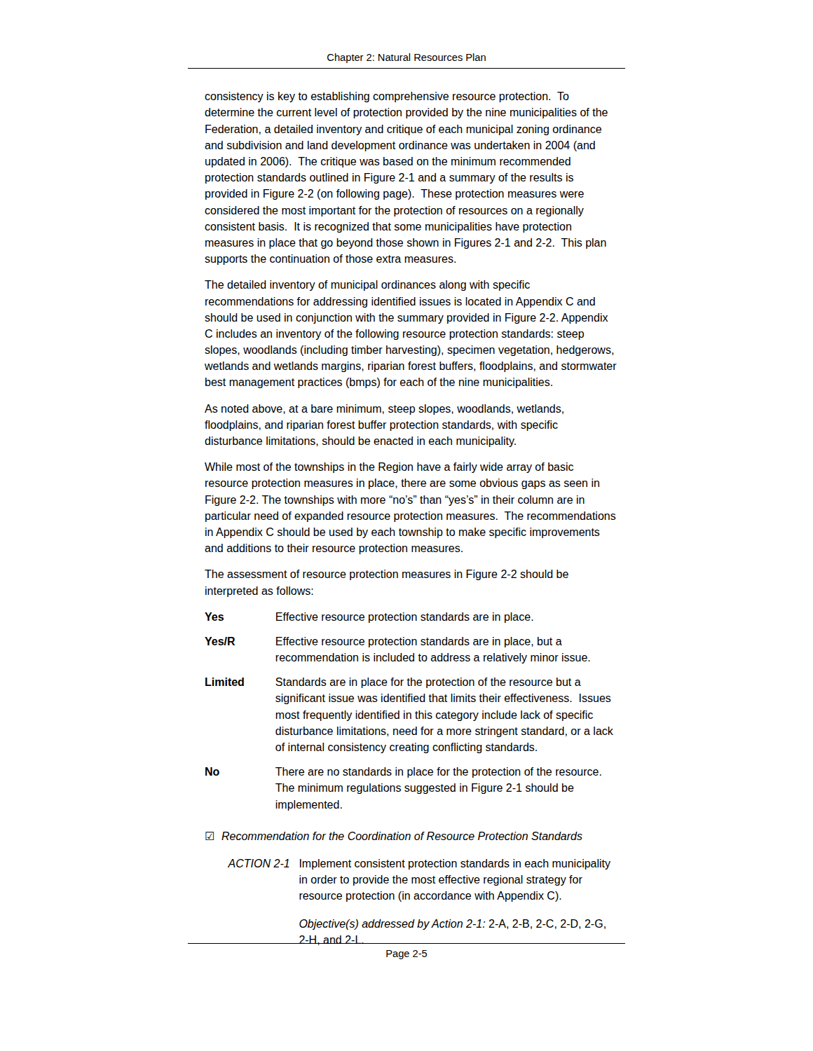Chapter 2: Natural Resources Plan
consistency is key to establishing comprehensive resource protection. To determine the current level of protection provided by the nine municipalities of the Federation, a detailed inventory and critique of each municipal zoning ordinance and subdivision and land development ordinance was undertaken in 2004 (and updated in 2006). The critique was based on the minimum recommended protection standards outlined in Figure 2-1 and a summary of the results is provided in Figure 2-2 (on following page). These protection measures were considered the most important for the protection of resources on a regionally consistent basis. It is recognized that some municipalities have protection measures in place that go beyond those shown in Figures 2-1 and 2-2. This plan supports the continuation of those extra measures.
The detailed inventory of municipal ordinances along with specific recommendations for addressing identified issues is located in Appendix C and should be used in conjunction with the summary provided in Figure 2-2. Appendix C includes an inventory of the following resource protection standards: steep slopes, woodlands (including timber harvesting), specimen vegetation, hedgerows, wetlands and wetlands margins, riparian forest buffers, floodplains, and stormwater best management practices (bmps) for each of the nine municipalities.
As noted above, at a bare minimum, steep slopes, woodlands, wetlands, floodplains, and riparian forest buffer protection standards, with specific disturbance limitations, should be enacted in each municipality.
While most of the townships in the Region have a fairly wide array of basic resource protection measures in place, there are some obvious gaps as seen in Figure 2-2. The townships with more “no’s” than “yes’s” in their column are in particular need of expanded resource protection measures. The recommendations in Appendix C should be used by each township to make specific improvements and additions to their resource protection measures.
The assessment of resource protection measures in Figure 2-2 should be interpreted as follows:
Yes
Effective resource protection standards are in place.
Yes/R
Effective resource protection standards are in place, but a recommendation is included to address a relatively minor issue.
Limited
Standards are in place for the protection of the resource but a significant issue was identified that limits their effectiveness. Issues most frequently identified in this category include lack of specific disturbance limitations, need for a more stringent standard, or a lack of internal consistency creating conflicting standards.
No
There are no standards in place for the protection of the resource. The minimum regulations suggested in Figure 2-1 should be implemented.
☑Recommendation for the Coordination of Resource Protection Standards
ACTION 2-1
Implement consistent protection standards in each municipality in order to provide the most effective regional strategy for resource protection (in accordance with Appendix C).
Objective(s) addressed by Action 2-1: 2-A, 2-B, 2-C, 2-D, 2-G, 2-H, and 2-L.
Page 2-5